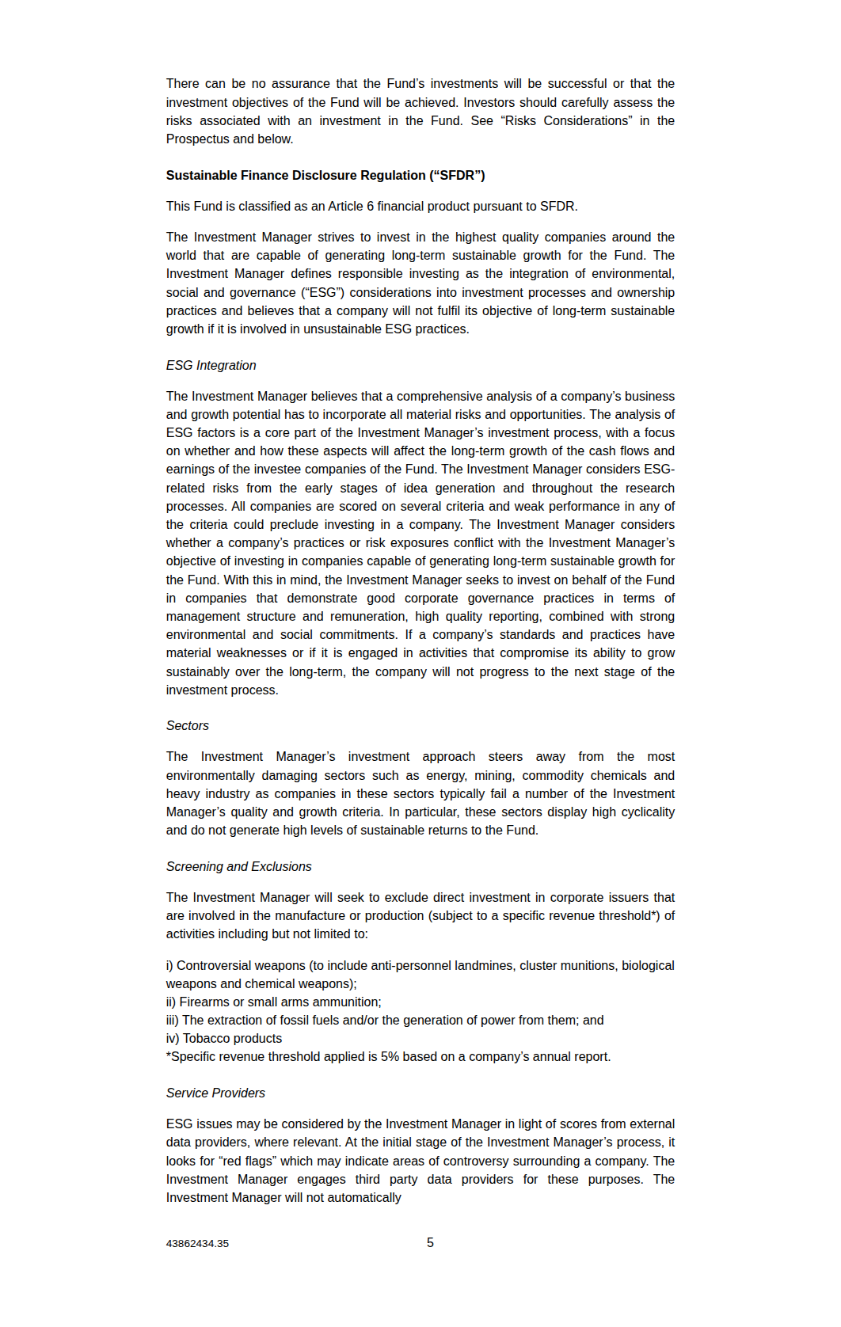There can be no assurance that the Fund’s investments will be successful or that the investment objectives of the Fund will be achieved. Investors should carefully assess the risks associated with an investment in the Fund. See “Risks Considerations” in the Prospectus and below.
Sustainable Finance Disclosure Regulation (“SFDR”)
This Fund is classified as an Article 6 financial product pursuant to SFDR.
The Investment Manager strives to invest in the highest quality companies around the world that are capable of generating long-term sustainable growth for the Fund. The Investment Manager defines responsible investing as the integration of environmental, social and governance (“ESG”) considerations into investment processes and ownership practices and believes that a company will not fulfil its objective of long-term sustainable growth if it is involved in unsustainable ESG practices.
ESG Integration
The Investment Manager believes that a comprehensive analysis of a company’s business and growth potential has to incorporate all material risks and opportunities. The analysis of ESG factors is a core part of the Investment Manager’s investment process, with a focus on whether and how these aspects will affect the long-term growth of the cash flows and earnings of the investee companies of the Fund. The Investment Manager considers ESG-related risks from the early stages of idea generation and throughout the research processes. All companies are scored on several criteria and weak performance in any of the criteria could preclude investing in a company. The Investment Manager considers whether a company’s practices or risk exposures conflict with the Investment Manager’s objective of investing in companies capable of generating long-term sustainable growth for the Fund. With this in mind, the Investment Manager seeks to invest on behalf of the Fund in companies that demonstrate good corporate governance practices in terms of management structure and remuneration, high quality reporting, combined with strong environmental and social commitments. If a company’s standards and practices have material weaknesses or if it is engaged in activities that compromise its ability to grow sustainably over the long-term, the company will not progress to the next stage of the investment process.
Sectors
The Investment Manager’s investment approach steers away from the most environmentally damaging sectors such as energy, mining, commodity chemicals and heavy industry as companies in these sectors typically fail a number of the Investment Manager’s quality and growth criteria. In particular, these sectors display high cyclicality and do not generate high levels of sustainable returns to the Fund.
Screening and Exclusions
The Investment Manager will seek to exclude direct investment in corporate issuers that are involved in the manufacture or production (subject to a specific revenue threshold*) of activities including but not limited to:
i) Controversial weapons (to include anti-personnel landmines, cluster munitions, biological weapons and chemical weapons);
ii) Firearms or small arms ammunition;
iii) The extraction of fossil fuels and/or the generation of power from them; and
iv) Tobacco products
*Specific revenue threshold applied is 5% based on a company’s annual report.
Service Providers
ESG issues may be considered by the Investment Manager in light of scores from external data providers, where relevant. At the initial stage of the Investment Manager’s process, it looks for “red flags” which may indicate areas of controversy surrounding a company. The Investment Manager engages third party data providers for these purposes. The Investment Manager will not automatically
43862434.35 5